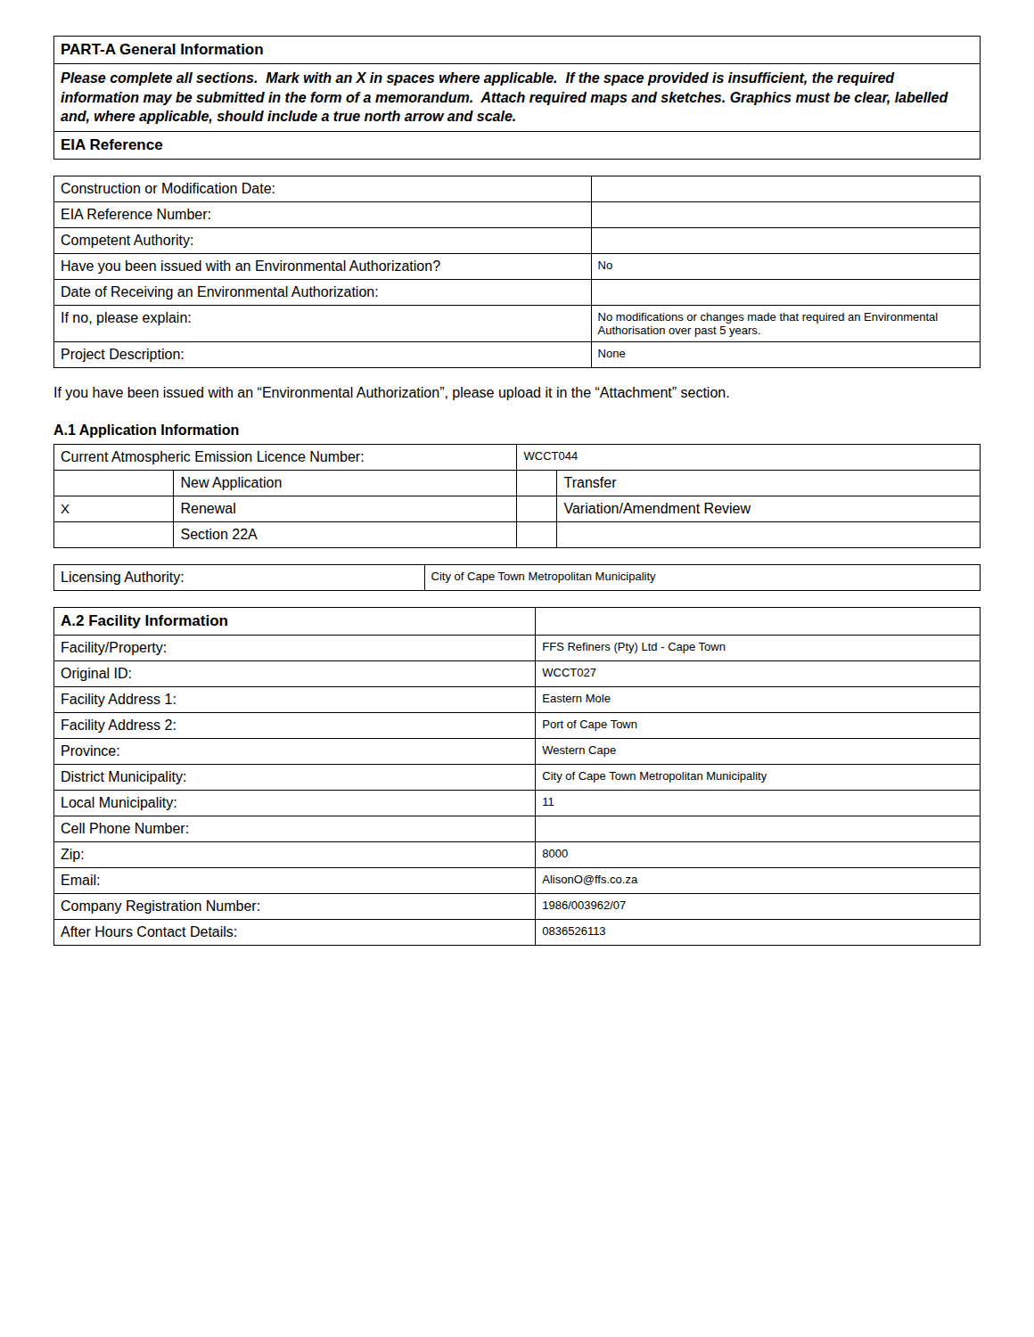| PART-A General Information |
| Please complete all sections. Mark with an X in spaces where applicable. If the space provided is insufficient, the required information may be submitted in the form of a memorandum. Attach required maps and sketches. Graphics must be clear, labelled and, where applicable, should include a true north arrow and scale. |
| EIA Reference |
| Construction or Modification Date: | |
| EIA Reference Number: | |
| Competent Authority: | |
| Have you been issued with an Environmental Authorization? | No |
| Date of Receiving an Environmental Authorization: | |
| If no, please explain: | No modifications or changes made that required an Environmental Authorisation over past 5 years. |
| Project Description: | None |
If you have been issued with an “Environmental Authorization”, please upload it in the “Attachment” section.
A.1 Application Information
| Current Atmospheric Emission Licence Number: | WCCT044 |
| | New Application | | Transfer |
| X | Renewal | | Variation/Amendment Review |
| | Section 22A | | |
| Licensing Authority: | City of Cape Town Metropolitan Municipality |
| A.2 Facility Information | |
| Facility/Property: | FFS Refiners (Pty) Ltd - Cape Town |
| Original ID: | WCCT027 |
| Facility Address 1: | Eastern Mole |
| Facility Address 2: | Port of Cape Town |
| Province: | Western Cape |
| District Municipality: | City of Cape Town Metropolitan Municipality |
| Local Municipality: | 11 |
| Cell Phone Number: | |
| Zip: | 8000 |
| Email: | AlisonO@ffs.co.za |
| Company Registration Number: | 1986/003962/07 |
| After Hours Contact Details: | 0836526113 |